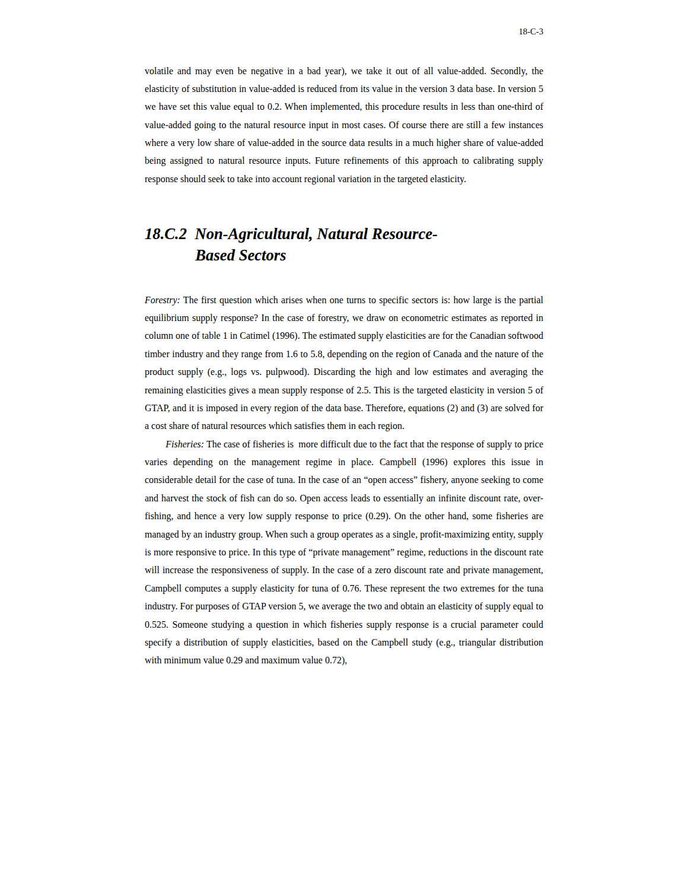18-C-3
volatile and may even be negative in a bad year), we take it out of all value-added. Secondly, the elasticity of substitution in value-added is reduced from its value in the version 3 data base. In version 5 we have set this value equal to 0.2. When implemented, this procedure results in less than one-third of value-added going to the natural resource input in most cases. Of course there are still a few instances where a very low share of value-added in the source data results in a much higher share of value-added being assigned to natural resource inputs. Future refinements of this approach to calibrating supply response should seek to take into account regional variation in the targeted elasticity.
18.C.2 Non-Agricultural, Natural Resource-Based Sectors
Forestry: The first question which arises when one turns to specific sectors is: how large is the partial equilibrium supply response? In the case of forestry, we draw on econometric estimates as reported in column one of table 1 in Catimel (1996). The estimated supply elasticities are for the Canadian softwood timber industry and they range from 1.6 to 5.8, depending on the region of Canada and the nature of the product supply (e.g., logs vs. pulpwood). Discarding the high and low estimates and averaging the remaining elasticities gives a mean supply response of 2.5. This is the targeted elasticity in version 5 of GTAP, and it is imposed in every region of the data base. Therefore, equations (2) and (3) are solved for a cost share of natural resources which satisfies them in each region.
Fisheries: The case of fisheries is more difficult due to the fact that the response of supply to price varies depending on the management regime in place. Campbell (1996) explores this issue in considerable detail for the case of tuna. In the case of an “open access” fishery, anyone seeking to come and harvest the stock of fish can do so. Open access leads to essentially an infinite discount rate, over-fishing, and hence a very low supply response to price (0.29). On the other hand, some fisheries are managed by an industry group. When such a group operates as a single, profit-maximizing entity, supply is more responsive to price. In this type of “private management” regime, reductions in the discount rate will increase the responsiveness of supply. In the case of a zero discount rate and private management, Campbell computes a supply elasticity for tuna of 0.76. These represent the two extremes for the tuna industry. For purposes of GTAP version 5, we average the two and obtain an elasticity of supply equal to 0.525. Someone studying a question in which fisheries supply response is a crucial parameter could specify a distribution of supply elasticities, based on the Campbell study (e.g., triangular distribution with minimum value 0.29 and maximum value 0.72),